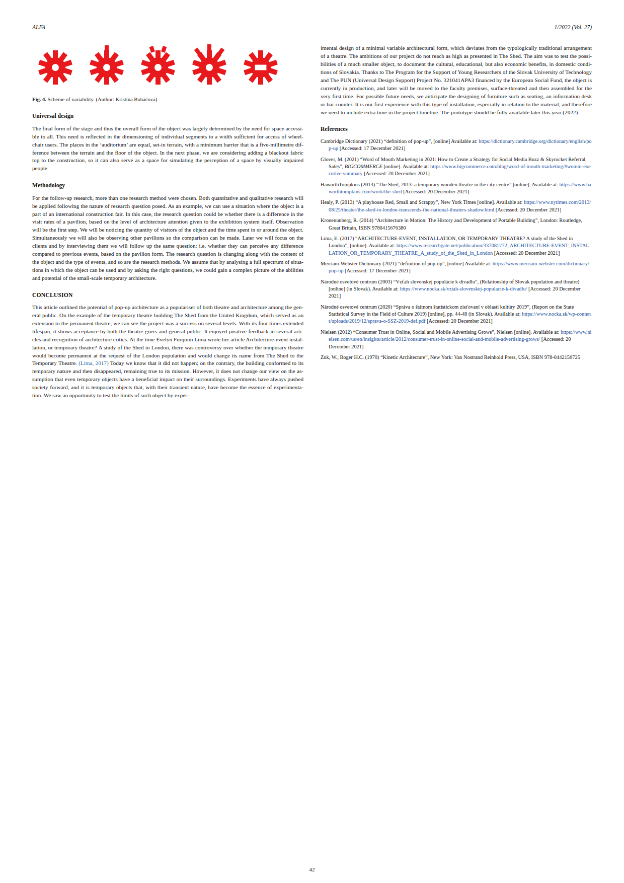ALFA
1/2022 (Vol. 27)
Fig. 4. Scheme of variability. (Author: Kristína Boháčová)
Universal design
The final form of the stage and thus the overall form of the object was largely determined by the need for space accessible to all. This need is reflected in the dimensioning of individual segments to a width sufficient for access of wheelchair users. The places in the ‘auditorium’ are equal, set-in terrain, with a minimum barrier that is a five-millimetre difference between the terrain and the floor of the object. In the next phase, we are considering adding a blackout fabric top to the construction, so it can also serve as a space for simulating the perception of a space by visually impaired people.
Methodology
For the follow-up research, more than one research method were chosen. Both quantitative and qualitative research will be applied following the nature of research question posed. As an example, we can use a situation where the object is a part of an international construction fair. In this case, the research question could be whether there is a difference in the visit rates of a pavilion, based on the level of architecture attention given to the exhibition system itself. Observation will be the first step. We will be noticing the quantity of visitors of the object and the time spent in or around the object. Simultaneously we will also be observing other pavilions so the comparison can be made. Later we will focus on the clients and by interviewing them we will follow up the same question: i.e. whether they can perceive any difference compared to previous events, based on the pavilion form. The research question is changing along with the content of the object and the type of events, and so are the research methods. We assume that by analysing a full spectrum of situations in which the object can be used and by asking the right questions, we could gain a complex picture of the abilities and potential of the small-scale temporary architecture.
Conclusion
This article outlined the potential of pop-up architecture as a populariser of both theatre and architecture among the general public. On the example of the temporary theatre building The Shed from the United Kingdom, which served as an extension to the permanent theatre, we can see the project was a success on several levels. With its four times extended lifespan, it shows acceptance by both the theatre-goers and general public. It enjoyed positive feedback in several articles and recognition of architecture critics. At the time Evelyn Furquim Lima wrote her article Architecture-event installation, or temporary theatre? A study of the Shed in London, there was controversy over whether the temporary theatre would become permanent at the request of the London population and would change its name from The Shed to the Temporary Theatre. (Lima, 2017) Today we know that it did not happen; on the contrary, the building conformed to its temporary nature and then disappeared, remaining true to its mission. However, it does not change our view on the assumption that even temporary objects have a beneficial impact on their surroundings. Experiments have always pushed society forward, and it is temporary objects that, with their transient nature, have become the essence of experimentation. We saw an opportunity to test the limits of such object by exper-
imental design of a minimal variable architectural form, which deviates from the typologically traditional arrangement of a theatre. The ambitions of our project do not reach as high as presented in The Shed. The aim was to test the possibilities of a much smaller object, to document the cultural, educational, but also economic benefits, in domestic conditions of Slovakia. Thanks to The Program for the Support of Young Researchers of the Slovak University of Technology and The PUN (Universal Design Support) Project No. 321041APA3 financed by the European Social Fund, the object is currently in production, and later will be moved to the faculty premises, surface-threated and then assembled for the very first time. For possible future needs, we anticipate the designing of furniture such as seating, an information desk or bar counter. It is our first experience with this type of installation, especially in relation to the material, and therefore we need to include extra time in the project timeline. The prototype should be fully available later this year (2022).
References
Cambridge Dictionary (2021) “definition of pop-up”, [online] Available at: https://dictionary.cambridge.org/dictionary/english/pop-up [Accessed: 17 December 2021]
Glover, M. (2021) “Word of Mouth Marketing in 2021: How to Create a Strategy for Social Media Buzz & Skyrocket Referral Sales”, BIGCOMMERCE [online]. Available at: https://www.bigcommerce.com/blog/word-of-mouth-marketing/#womm-executive-summary [Accessed: 20 December 2021]
HaworthTompkins (2013) “The Shed, 2013: a temporary wooden theatre in the city centre” [online]. Available at: https://www.haworthtompkins.com/work/the-shed [Accessed: 20 December 2021]
Healy, P. (2013) “A playhouse Red, Small and Scrappy”, New York Times [online]. Available at: https://www.nytimes.com/2013/08/25/theater/the-shed-in-london-transcends-the-national-theaters-shadow.html [Accessed: 20 December 2021]
Kronenunberg, R. (2014) “Architecture in Motion: The History and Development of Portable Building”, London: Routledge, Great Britain, ISBN 9780415676380
Lima, E. (2017) “ARCHITECTURE-EVENT, INSTALLATION, OR TEMPORARY THEATRE? A study of the Shed in London”, [online]. Available at: https://www.researchgate.net/publication/337081772_ARCHITECTURE-EVENT_INSTALLATION_OR_TEMPORARY_THEATRE_A_study_of_the_Shed_in_London [Accessed: 20 December 2021]
Merriam-Webster Dictionary (2021) “definition of pop-up”, [online] Available at: https://www.merriam-webster.com/dictionary/pop-up [Accessed: 17 December 2021]
Národné osvetové centrum (2003) “Vzťah slovenskej populácie k divadlu”, (Relationship of Slovak population and theatre) [online] (in Slovak). Available at: https://www.nocka.sk/vztah-slovenskej-populacie-k-divadlu/ [Accessed: 20 December 2021]
Národné osvetové centrum (2020) “Správa o štátnom štatistickom zisťovaní v oblasti kultúry 2019”, (Report on the State Statistical Survey in the Field of Culture 2019) [online], pp. 44-48 (in Slovak). Available at: https://www.nocka.sk/wp-content/uploads/2019/12/sprava-o-SSZ-2019-def.pdf [Accessed: 20 December 2021]
Nielsen (2012) “Consumer Trust in Online, Social and Mobile Advertising Grows”, Nielsen [online]. Available at: https://www.nielsen.com/us/en/insights/article/2012/consumer-trust-in-online-social-and-mobile-advertising-grows/ [Accessed: 20 December 2021]
Zuk, W., Roger H.C. (1970) “Kinetic Architecture”, New York: Van Nostrand Reinhold Press, USA, ISBN 978-0442156725
42